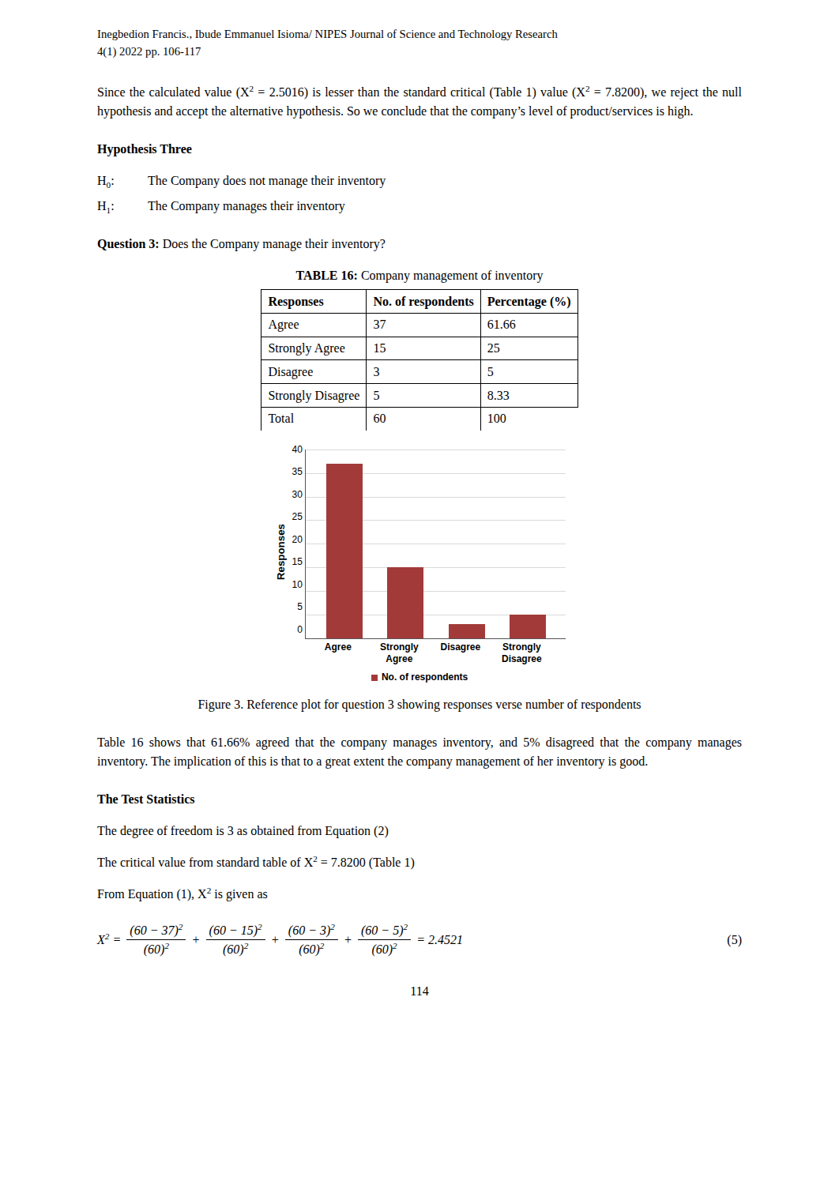Inegbedion Francis., Ibude Emmanuel Isioma/ NIPES Journal of Science and Technology Research
4(1) 2022 pp. 106-117
Since the calculated value (X2 = 2.5016) is lesser than the standard critical (Table 1) value (X2 = 7.8200), we reject the null hypothesis and accept the alternative hypothesis. So we conclude that the company’s level of product/services is high.
Hypothesis Three
H0: The Company does not manage their inventory
H1: The Company manages their inventory
Question 3: Does the Company manage their inventory?
TABLE 16: Company management of inventory
| Responses | No. of respondents | Percentage (%) |
| --- | --- | --- |
| Agree | 37 | 61.66 |
| Strongly Agree | 15 | 25 |
| Disagree | 3 | 5 |
| Strongly Disagree | 5 | 8.33 |
| Total | 60 | 100 |
Responses
40 35 30 25 20 15 10 5 0
Agree Strongly Agree Disagree Strongly Disagree
No. of respondents
Figure 3. Reference plot for question 3 showing responses verse number of respondents
Table 16 shows that 61.66% agreed that the company manages inventory, and 5% disagreed that the company manages inventory. The implication of this is that to a great extent the company management of her inventory is good.
The Test Statistics
The degree of freedom is 3 as obtained from Equation (2)
The critical value from standard table of X2 = 7.8200 (Table 1)
From Equation (1), X2 is given as
X2 = (60 − 37)2 (60)2 + (60 − 15)2 (60)2 + (60 − 3)2 (60)2 + (60 − 5)2 (60)2 = 2.4521
(5)
114